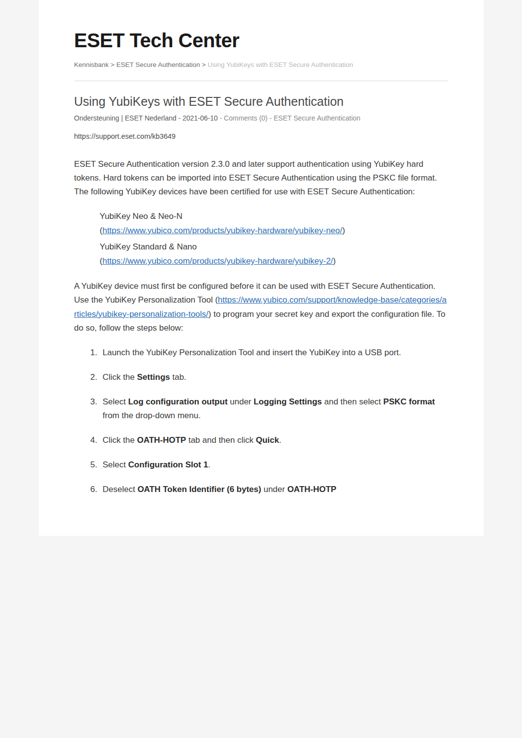ESET Tech Center
Kennisbank > ESET Secure Authentication > Using YubiKeys with ESET Secure Authentication
Using YubiKeys with ESET Secure Authentication
Ondersteuning | ESET Nederland - 2021-06-10 - Comments (0) - ESET Secure Authentication
https://support.eset.com/kb3649
ESET Secure Authentication version 2.3.0 and later support authentication using YubiKey hard tokens. Hard tokens can be imported into ESET Secure Authentication using the PSKC file format. The following YubiKey devices have been certified for use with ESET Secure Authentication:
YubiKey Neo & Neo-N
(https://www.yubico.com/products/yubikey-hardware/yubikey-neo/)
YubiKey Standard & Nano
(https://www.yubico.com/products/yubikey-hardware/yubikey-2/)
A YubiKey device must first be configured before it can be used with ESET Secure Authentication. Use the YubiKey Personalization Tool (https://www.yubico.com/support/knowledge-base/categories/articles/yubikey-personalization-tools/) to program your secret key and export the configuration file. To do so, follow the steps below:
Launch the YubiKey Personalization Tool and insert the YubiKey into a USB port.
Click the Settings tab.
Select Log configuration output under Logging Settings and then select PSKC format from the drop-down menu.
Click the OATH-HOTP tab and then click Quick.
Select Configuration Slot 1.
Deselect OATH Token Identifier (6 bytes) under OATH-HOTP